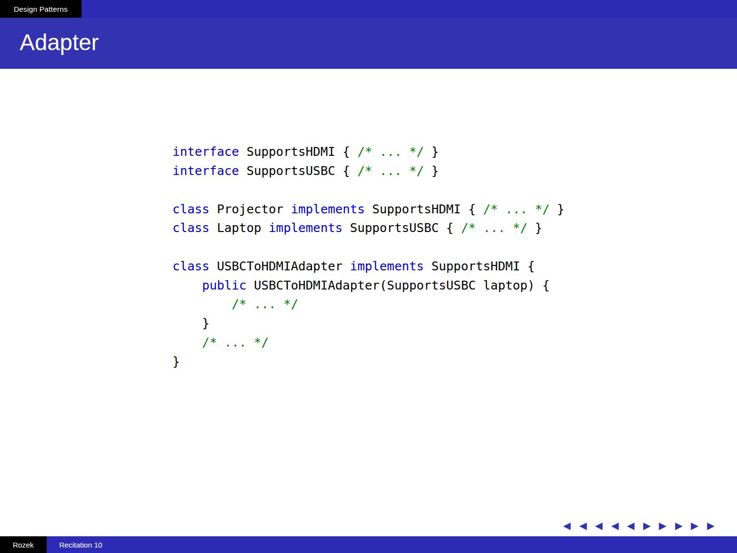Design Patterns
Adapter
interface SupportsHDMI { /* ... */ }
interface SupportsUSBC { /* ... */ }

class Projector implements SupportsHDMI { /* ... */ }
class Laptop implements SupportsUSBC { /* ... */ }

class USBCToHDMIAdapter implements SupportsHDMI {
    public USBCToHDMIAdapter(SupportsUSBC laptop) {
        /* ... */
    }
    /* ... */
}
◀ ◀ ◀ ◀ ◀ ▶ ▶ ▶ ▶ ▶
Rozek
Recitation 10